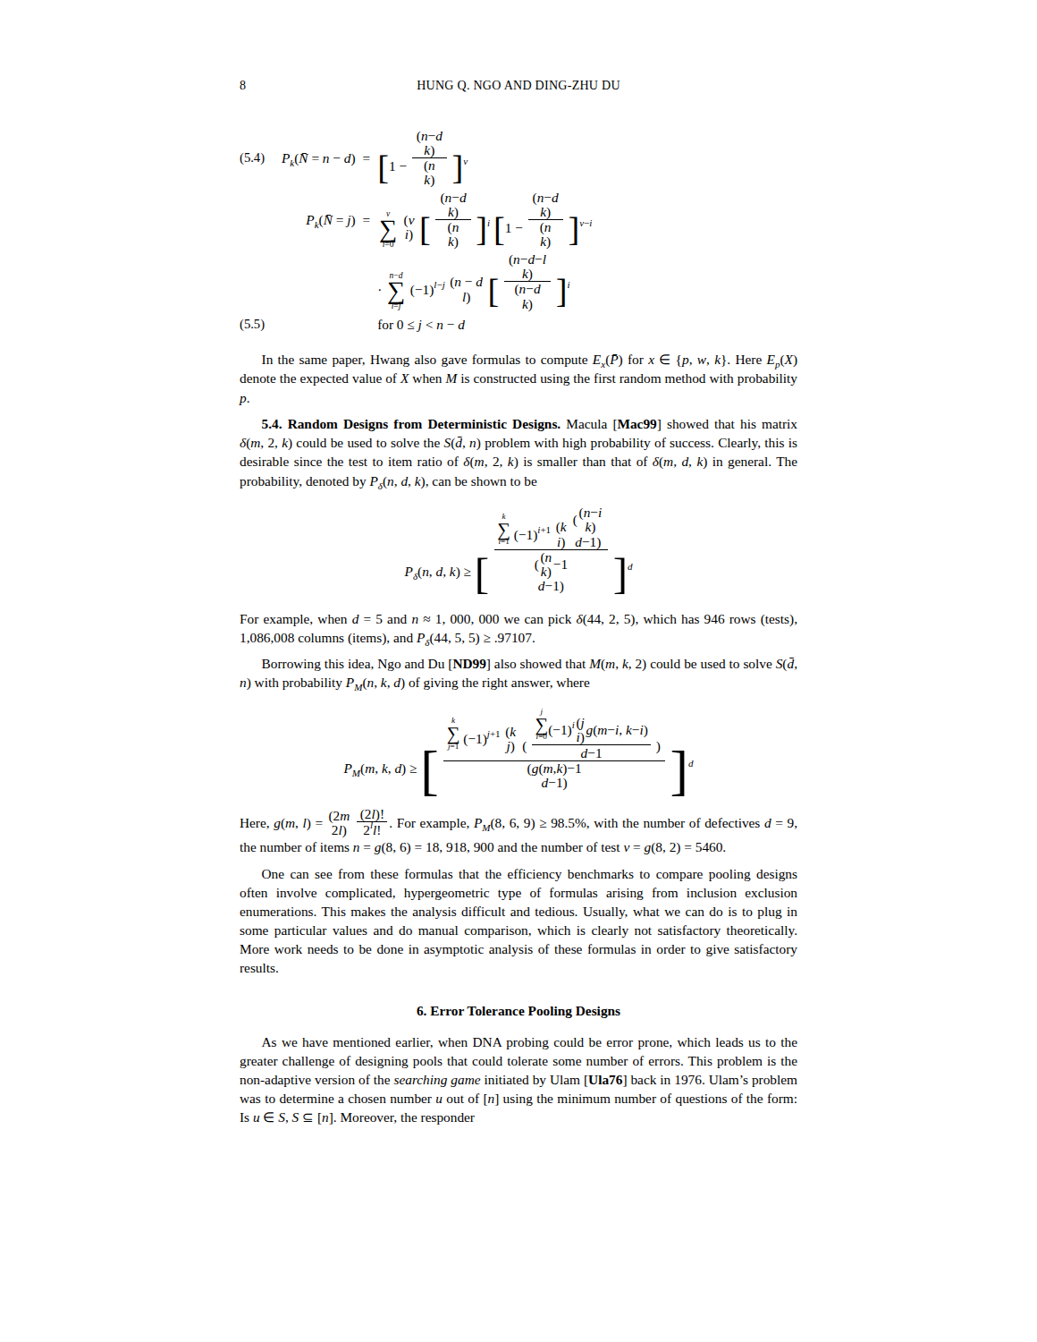8 HUNG Q. NGO AND DING-ZHU DU
| (5.4) | P k ( N̄ = n − d ) | = | [ 1 − ( n − d k ) ( n k ) ] v |
| | P k ( N̄ = j ) | = | v ∑ i =0 ( v i ) [ ( n − d k ) ( n k ) ] i [ 1 − ( n − d k ) ( n k ) ] v − i |
| | | | · n − d ∑ l = j (−1) l − j ( n − d l ) [ ( n − d − l k ) ( n − d k ) ] i |
| (5.5) | | | for 0 ≤ j < n − d |
In the same paper, Hwang also gave formulas to compute Ex(P̄) for x ∈ {p, w, k}. Here Ep(X) denote the expected value of X when M is constructed using the first random method with probability p.
5.4. Random Designs from Deterministic Designs. Macula [Mac99] showed that his matrix δ(m, 2, k) could be used to solve the S(d̄, n) problem with high probability of success. Clearly, this is desirable since the test to item ratio of δ(m, 2, k) is smaller than that of δ(m, d, k) in general. The probability, denoted by Pδ(n, d, k), can be shown to be
Pδ(n, d, k) ≥ [ k∑i=1 (−1)i+1 (k i) ((n−i k) d−1) ((n k)−1 d−1) ]d
For example, when d = 5 and n ≈ 1, 000, 000 we can pick δ(44, 2, 5), which has 946 rows (tests), 1,086,008 columns (items), and Pδ(44, 5, 5) ≥ .97107.
Borrowing this idea, Ngo and Du [ND99] also showed that M(m, k, 2) could be used to solve S(d̄, n) with probability PM(n, k, d) of giving the right answer, where
PM(m, k, d) ≥ [ k∑j=1 (−1)j+1 (k j) ( j∑i=0(−1)i(j i) g(m−i, k−i) d−1 ) (g(m,k)−1 d−1) ]d
Here, g(m, l) = (2m 2l) (2l)!2ll!. For example, PM(8, 6, 9) ≥ 98.5%, with the number of defectives d = 9, the number of items n = g(8, 6) = 18, 918, 900 and the number of test v = g(8, 2) = 5460.
One can see from these formulas that the efficiency benchmarks to compare pooling designs often involve complicated, hypergeometric type of formulas arising from inclusion exclusion enumerations. This makes the analysis difficult and tedious. Usually, what we can do is to plug in some particular values and do manual comparison, which is clearly not satisfactory theoretically. More work needs to be done in asymptotic analysis of these formulas in order to give satisfactory results.
6. Error Tolerance Pooling Designs
As we have mentioned earlier, when DNA probing could be error prone, which leads us to the greater challenge of designing pools that could tolerate some number of errors. This problem is the non-adaptive version of the searching game initiated by Ulam [Ula76] back in 1976. Ulam’s problem was to determine a chosen number u out of [n] using the minimum number of questions of the form: Is u ∈ S, S ⊆ [n]. Moreover, the responder